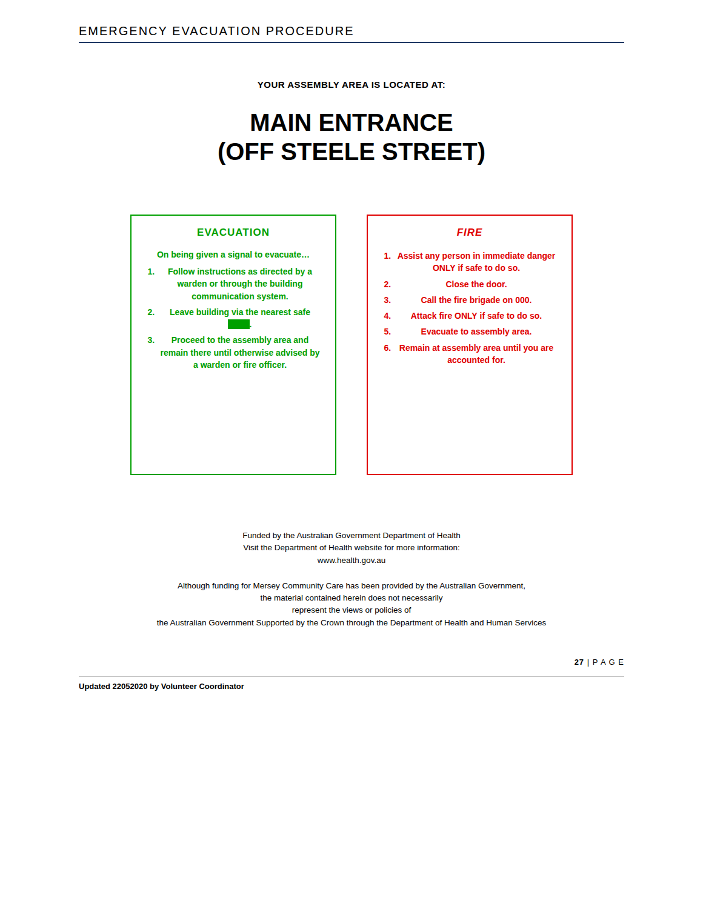EMERGENCY EVACUATION PROCEDURE
YOUR ASSEMBLY AREA IS LOCATED AT:
MAIN ENTRANCE
(OFF STEELE STREET)
EVACUATION
On being given a signal to evacuate…
Follow instructions as directed by a warden or through the building communication system.
Leave building via the nearest safe EXIT.
Proceed to the assembly area and remain there until otherwise advised by a warden or fire officer.
FIRE
Assist any person in immediate danger ONLY if safe to do so.
Close the door.
Call the fire brigade on 000.
Attack fire ONLY if safe to do so.
Evacuate to assembly area.
Remain at assembly area until you are accounted for.
Funded by the Australian Government Department of Health
Visit the Department of Health website for more information:
www.health.gov.au
Although funding for Mersey Community Care has been provided by the Australian Government,
the material contained herein does not necessarily
represent the views or policies of
the Australian Government Supported by the Crown through the Department of Health and Human Services
27 | P A G E
Updated 22052020 by Volunteer Coordinator